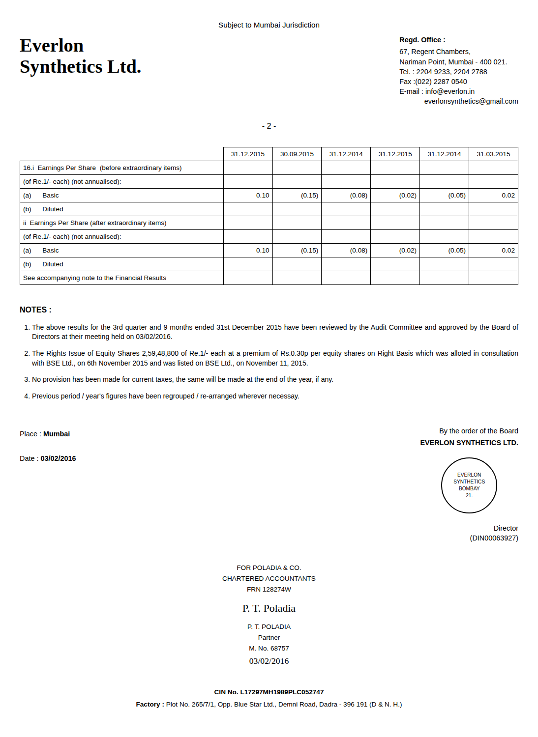Subject to Mumbai Jurisdiction
Everlon
Synthetics Ltd.
Regd. Office : 67, Regent Chambers,
Nariman Point, Mumbai - 400 021.
Tel. : 2204 9233, 2204 2788
Fax :(022) 2287 0540
E-mail : info@everlon.in
everlonsynthetics@gmail.com
- 2 -
| | 31.12.2015 | 30.09.2015 | 31.12.2014 | 31.12.2015 | 31.12.2014 | 31.03.2015 |
| --- | --- | --- | --- | --- | --- | --- |
| 16.i Earnings Per Share (before extraordinary items) | | | | | | |
| (of Re.1/- each) (not annualised): | | | | | | |
| (a) Basic | 0.10 | (0.15) | (0.08) | (0.02) | (0.05) | 0.02 |
| (b) Diluted | | | | | | |
| ii Earnings Per Share (after extraordinary items) | | | | | | |
| (of Re.1/- each) (not annualised): | | | | | | |
| (a) Basic | 0.10 | (0.15) | (0.08) | (0.02) | (0.05) | 0.02 |
| (b) Diluted | | | | | | |
| See accompanying note to the Financial Results | | | | | | |
NOTES :
The above results for the 3rd quarter and 9 months ended 31st December 2015 have been reviewed by the Audit Committee and approved by the Board of Directors at their meeting held on 03/02/2016.
The Rights Issue of Equity Shares 2,59,48,800 of Re.1/- each at a premium of Rs.0.30p per equity shares on Right Basis which was alloted in consultation with BSE Ltd., on 6th November 2015 and was listed on BSE Ltd., on November 11, 2015.
No provision has been made for current taxes, the same will be made at the end of the year, if any.
Previous period / year's figures have been regrouped / re-arranged wherever necessay.
Place : Mumbai
Date : 03/02/2016
By the order of the Board
EVERLON SYNTHETICS LTD.
EVERLON
SYNTHETICS
BOMBAY
21.
Director
(DIN00063927)
FOR POLADIA & CO.
CHARTERED ACCOUNTANTS
FRN 128274W
P. T. Poladia
P. T. POLADIA
Partner
M. No. 68757
03/02/2016
CIN No. L17297MH1989PLC052747
Factory : Plot No. 265/7/1, Opp. Blue Star Ltd., Demni Road, Dadra - 396 191 (D & N. H.)